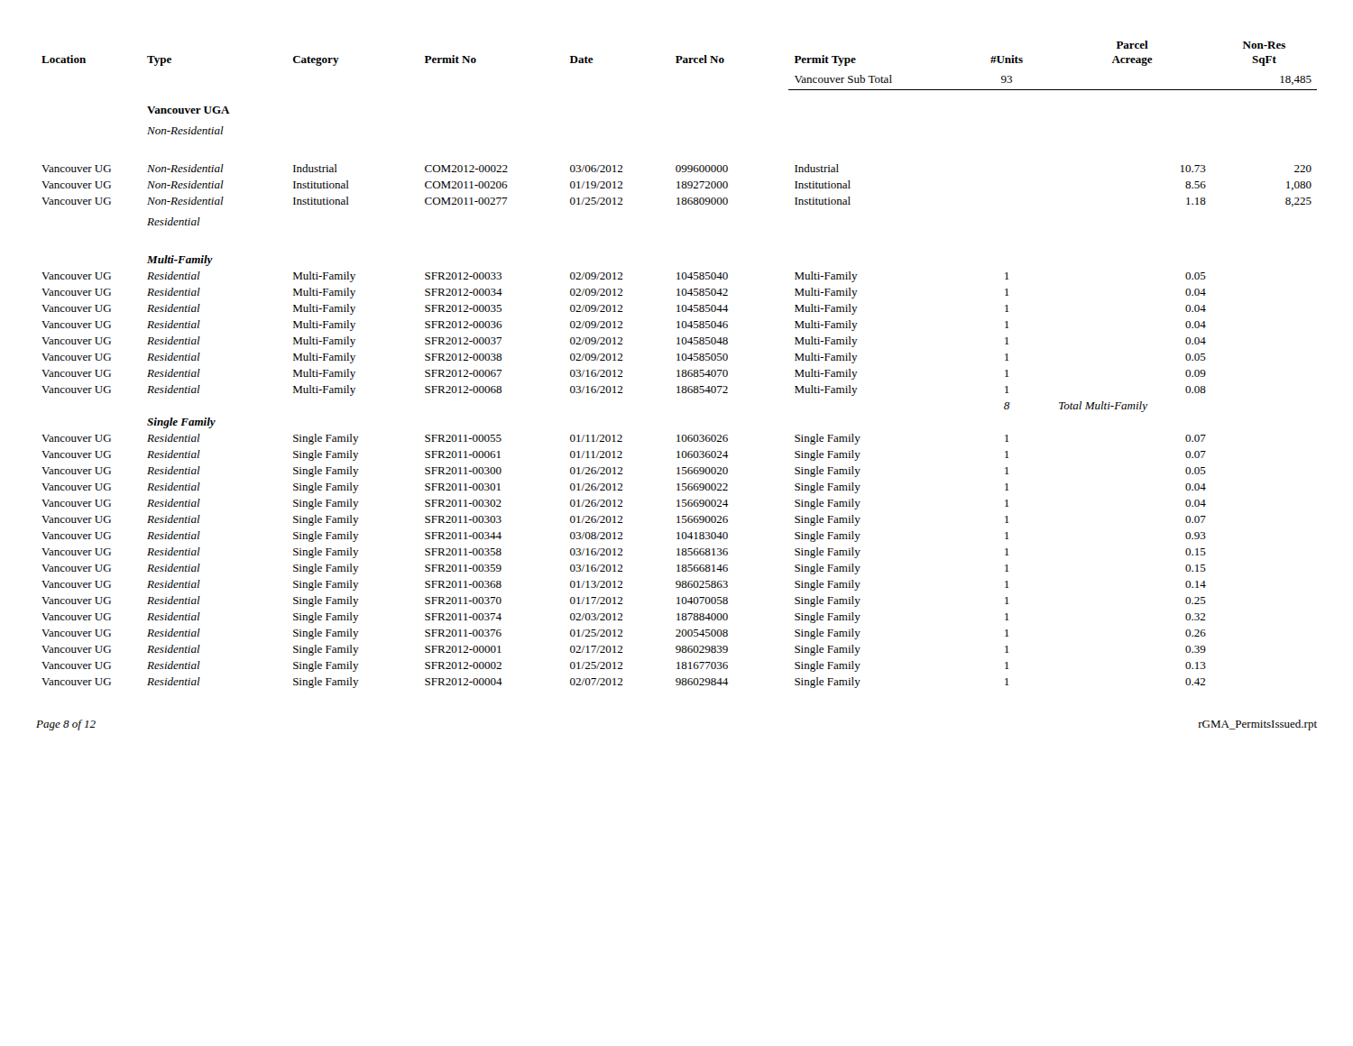| Location | Type | Category | Permit No | Date | Parcel No | Permit Type | #Units | Parcel Acreage | Non-Res SqFt |
| --- | --- | --- | --- | --- | --- | --- | --- | --- | --- |
| | Vancouver Sub Total | 93 | | 18,485 |
| | Vancouver UGA |
| | Non-Residential |
| Vancouver UG | Non-Residential | Industrial | COM2012-00022 | 03/06/2012 | 099600000 | Industrial | | 10.73 | 220 |
| Vancouver UG | Non-Residential | Institutional | COM2011-00206 | 01/19/2012 | 189272000 | Institutional | | 8.56 | 1,080 |
| Vancouver UG | Non-Residential | Institutional | COM2011-00277 | 01/25/2012 | 186809000 | Institutional | | 1.18 | 8,225 |
| | Residential |
| | Multi-Family |
| Vancouver UG | Residential | Multi-Family | SFR2012-00033 | 02/09/2012 | 104585040 | Multi-Family | 1 | 0.05 | |
| Vancouver UG | Residential | Multi-Family | SFR2012-00034 | 02/09/2012 | 104585042 | Multi-Family | 1 | 0.04 | |
| Vancouver UG | Residential | Multi-Family | SFR2012-00035 | 02/09/2012 | 104585044 | Multi-Family | 1 | 0.04 | |
| Vancouver UG | Residential | Multi-Family | SFR2012-00036 | 02/09/2012 | 104585046 | Multi-Family | 1 | 0.04 | |
| Vancouver UG | Residential | Multi-Family | SFR2012-00037 | 02/09/2012 | 104585048 | Multi-Family | 1 | 0.04 | |
| Vancouver UG | Residential | Multi-Family | SFR2012-00038 | 02/09/2012 | 104585050 | Multi-Family | 1 | 0.05 | |
| Vancouver UG | Residential | Multi-Family | SFR2012-00067 | 03/16/2012 | 186854070 | Multi-Family | 1 | 0.09 | |
| Vancouver UG | Residential | Multi-Family | SFR2012-00068 | 03/16/2012 | 186854072 | Multi-Family | 1 | 0.08 | |
| | 8 | Total Multi-Family | |
| | Single Family |
| Vancouver UG | Residential | Single Family | SFR2011-00055 | 01/11/2012 | 106036026 | Single Family | 1 | 0.07 | |
| Vancouver UG | Residential | Single Family | SFR2011-00061 | 01/11/2012 | 106036024 | Single Family | 1 | 0.07 | |
| Vancouver UG | Residential | Single Family | SFR2011-00300 | 01/26/2012 | 156690020 | Single Family | 1 | 0.05 | |
| Vancouver UG | Residential | Single Family | SFR2011-00301 | 01/26/2012 | 156690022 | Single Family | 1 | 0.04 | |
| Vancouver UG | Residential | Single Family | SFR2011-00302 | 01/26/2012 | 156690024 | Single Family | 1 | 0.04 | |
| Vancouver UG | Residential | Single Family | SFR2011-00303 | 01/26/2012 | 156690026 | Single Family | 1 | 0.07 | |
| Vancouver UG | Residential | Single Family | SFR2011-00344 | 03/08/2012 | 104183040 | Single Family | 1 | 0.93 | |
| Vancouver UG | Residential | Single Family | SFR2011-00358 | 03/16/2012 | 185668136 | Single Family | 1 | 0.15 | |
| Vancouver UG | Residential | Single Family | SFR2011-00359 | 03/16/2012 | 185668146 | Single Family | 1 | 0.15 | |
| Vancouver UG | Residential | Single Family | SFR2011-00368 | 01/13/2012 | 986025863 | Single Family | 1 | 0.14 | |
| Vancouver UG | Residential | Single Family | SFR2011-00370 | 01/17/2012 | 104070058 | Single Family | 1 | 0.25 | |
| Vancouver UG | Residential | Single Family | SFR2011-00374 | 02/03/2012 | 187884000 | Single Family | 1 | 0.32 | |
| Vancouver UG | Residential | Single Family | SFR2011-00376 | 01/25/2012 | 200545008 | Single Family | 1 | 0.26 | |
| Vancouver UG | Residential | Single Family | SFR2012-00001 | 02/17/2012 | 986029839 | Single Family | 1 | 0.39 | |
| Vancouver UG | Residential | Single Family | SFR2012-00002 | 01/25/2012 | 181677036 | Single Family | 1 | 0.13 | |
| Vancouver UG | Residential | Single Family | SFR2012-00004 | 02/07/2012 | 986029844 | Single Family | 1 | 0.42 | |
Page 8 of 12 rGMA_PermitsIssued.rpt